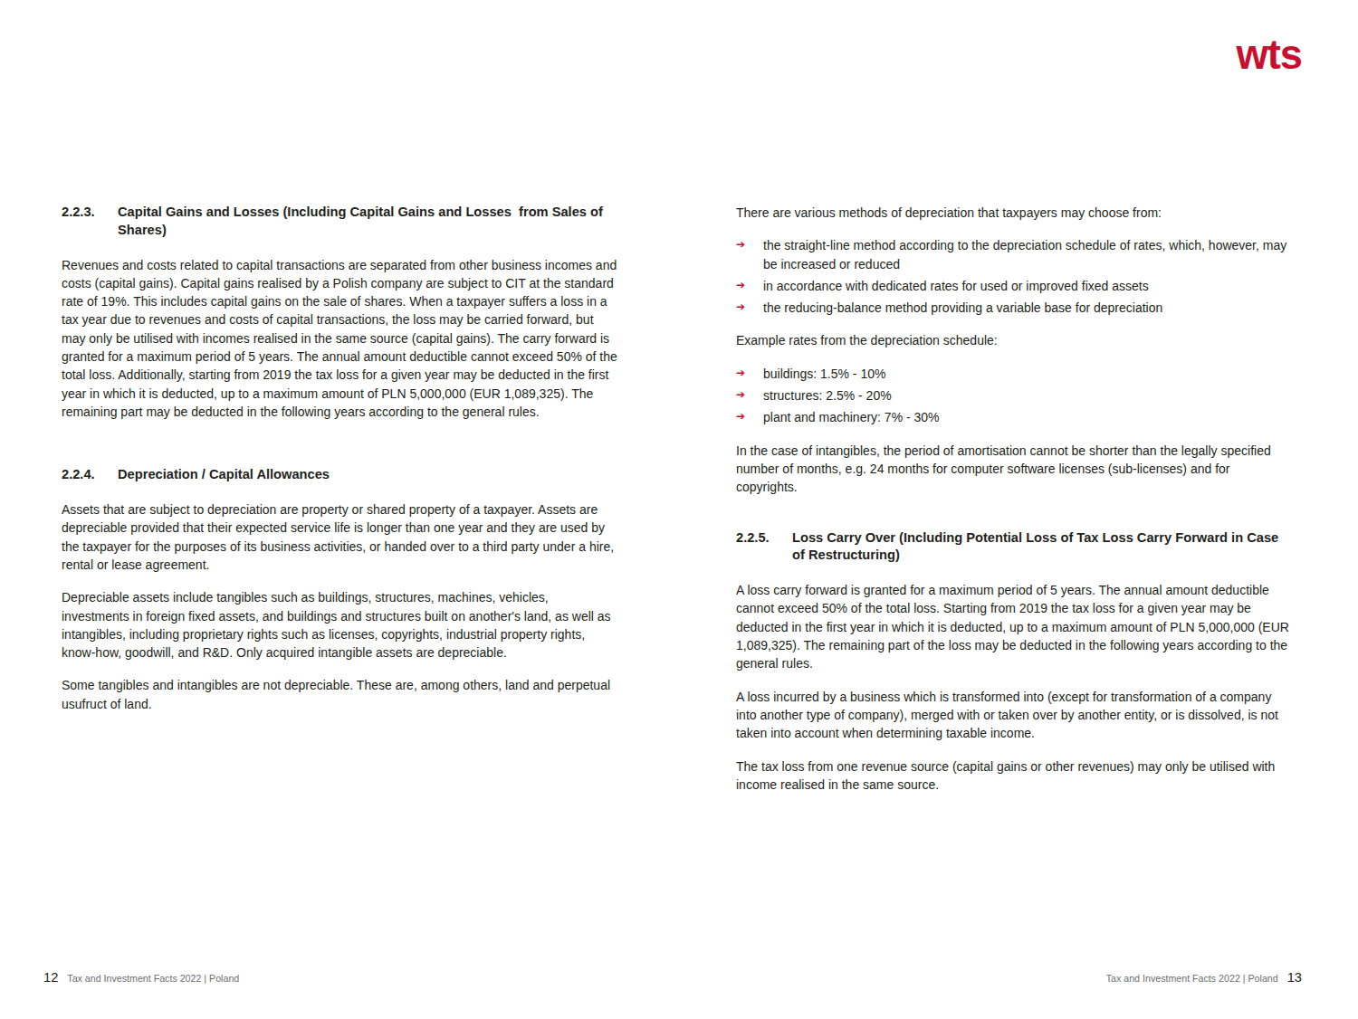wts
2.2.3. Capital Gains and Losses (Including Capital Gains and Losses from Sales of Shares)
Revenues and costs related to capital transactions are separated from other business incomes and costs (capital gains). Capital gains realised by a Polish company are subject to CIT at the standard rate of 19%. This includes capital gains on the sale of shares. When a taxpayer suffers a loss in a tax year due to revenues and costs of capital transactions, the loss may be carried forward, but may only be utilised with incomes realised in the same source (capital gains). The carry forward is granted for a maximum period of 5 years. The annual amount deductible cannot exceed 50% of the total loss. Additionally, starting from 2019 the tax loss for a given year may be deducted in the first year in which it is deducted, up to a maximum amount of PLN 5,000,000 (EUR 1,089,325). The remaining part may be deducted in the following years according to the general rules.
2.2.4. Depreciation / Capital Allowances
Assets that are subject to depreciation are property or shared property of a taxpayer. Assets are depreciable provided that their expected service life is longer than one year and they are used by the taxpayer for the purposes of its business activities, or handed over to a third party under a hire, rental or lease agreement.
Depreciable assets include tangibles such as buildings, structures, machines, vehicles, investments in foreign fixed assets, and buildings and structures built on another's land, as well as intangibles, including proprietary rights such as licenses, copyrights, industrial property rights, know-how, goodwill, and R&D. Only acquired intangible assets are depreciable.
Some tangibles and intangibles are not depreciable. These are, among others, land and perpetual usufruct of land.
There are various methods of depreciation that taxpayers may choose from:
the straight-line method according to the depreciation schedule of rates, which, however, may be increased or reduced
in accordance with dedicated rates for used or improved fixed assets
the reducing-balance method providing a variable base for depreciation
Example rates from the depreciation schedule:
buildings: 1.5% - 10%
structures: 2.5% - 20%
plant and machinery: 7% - 30%
In the case of intangibles, the period of amortisation cannot be shorter than the legally specified number of months, e.g. 24 months for computer software licenses (sub-licenses) and for copyrights.
2.2.5. Loss Carry Over (Including Potential Loss of Tax Loss Carry Forward in Case of Restructuring)
A loss carry forward is granted for a maximum period of 5 years. The annual amount deductible cannot exceed 50% of the total loss. Starting from 2019 the tax loss for a given year may be deducted in the first year in which it is deducted, up to a maximum amount of PLN 5,000,000 (EUR 1,089,325). The remaining part of the loss may be deducted in the following years according to the general rules.
A loss incurred by a business which is transformed into (except for transformation of a company into another type of company), merged with or taken over by another entity, or is dissolved, is not taken into account when determining taxable income.
The tax loss from one revenue source (capital gains or other revenues) may only be utilised with income realised in the same source.
12 Tax and Investment Facts 2022 | Poland
Tax and Investment Facts 2022 | Poland 13